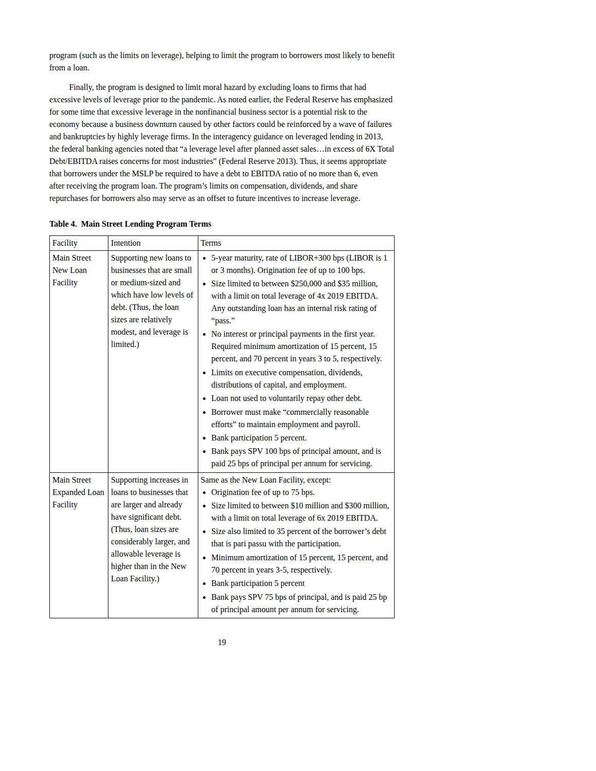program (such as the limits on leverage), helping to limit the program to borrowers most likely to benefit from a loan.
Finally, the program is designed to limit moral hazard by excluding loans to firms that had excessive levels of leverage prior to the pandemic. As noted earlier, the Federal Reserve has emphasized for some time that excessive leverage in the nonfinancial business sector is a potential risk to the economy because a business downturn caused by other factors could be reinforced by a wave of failures and bankruptcies by highly leverage firms. In the interagency guidance on leveraged lending in 2013, the federal banking agencies noted that “a leverage level after planned asset sales…in excess of 6X Total Debt/EBITDA raises concerns for most industries” (Federal Reserve 2013). Thus, it seems appropriate that borrowers under the MSLP be required to have a debt to EBITDA ratio of no more than 6, even after receiving the program loan. The program’s limits on compensation, dividends, and share repurchases for borrowers also may serve as an offset to future incentives to increase leverage.
Table 4. Main Street Lending Program Terms
| Facility | Intention | Terms |
| --- | --- | --- |
| Main Street New Loan Facility | Supporting new loans to businesses that are small or medium-sized and which have low levels of debt. (Thus, the loan sizes are relatively modest, and leverage is limited.) | 5-year maturity, rate of LIBOR+300 bps (LIBOR is 1 or 3 months). Origination fee of up to 100 bps. Size limited to between $250,000 and $35 million, with a limit on total leverage of 4x 2019 EBITDA. Any outstanding loan has an internal risk rating of “pass.” No interest or principal payments in the first year. Required minimum amortization of 15 percent, 15 percent, and 70 percent in years 3 to 5, respectively. Limits on executive compensation, dividends, distributions of capital, and employment. Loan not used to voluntarily repay other debt. Borrower must make “commercially reasonable efforts” to maintain employment and payroll. Bank participation 5 percent. Bank pays SPV 100 bps of principal amount, and is paid 25 bps of principal per annum for servicing. |
| Main Street Expanded Loan Facility | Supporting increases in loans to businesses that are larger and already have significant debt. (Thus, loan sizes are considerably larger, and allowable leverage is higher than in the New Loan Facility.) | Same as the New Loan Facility, except: Origination fee of up to 75 bps. Size limited to between $10 million and $300 million, with a limit on total leverage of 6x 2019 EBITDA. Size also limited to 35 percent of the borrower’s debt that is pari passu with the participation. Minimum amortization of 15 percent, 15 percent, and 70 percent in years 3-5, respectively. Bank participation 5 percent Bank pays SPV 75 bps of principal, and is paid 25 bp of principal amount per annum for servicing. |
19